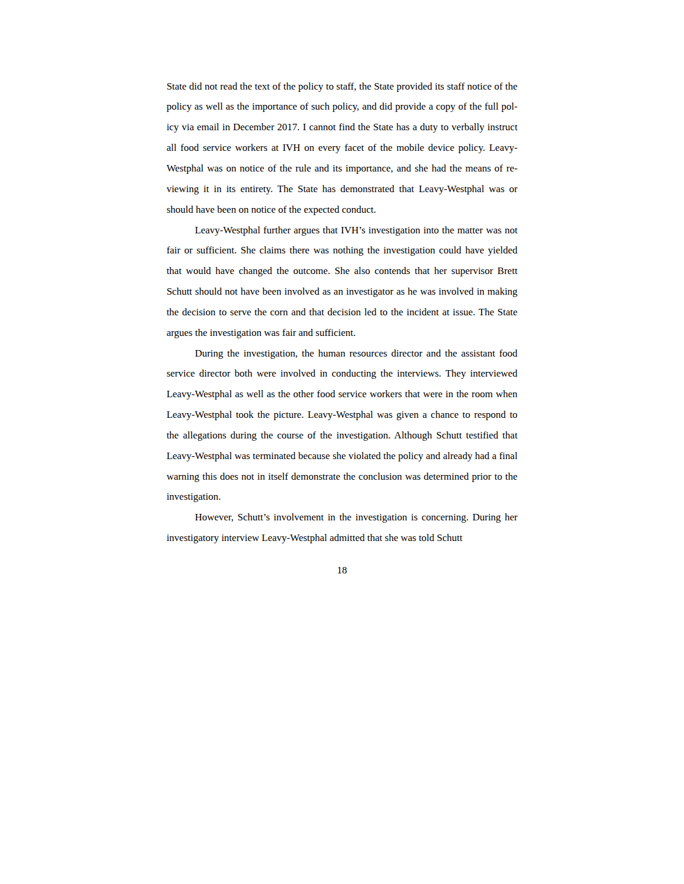State did not read the text of the policy to staff, the State provided its staff notice of the policy as well as the importance of such policy, and did provide a copy of the full policy via email in December 2017. I cannot find the State has a duty to verbally instruct all food service workers at IVH on every facet of the mobile device policy. Leavy-Westphal was on notice of the rule and its importance, and she had the means of reviewing it in its entirety. The State has demonstrated that Leavy-Westphal was or should have been on notice of the expected conduct.
Leavy-Westphal further argues that IVH’s investigation into the matter was not fair or sufficient. She claims there was nothing the investigation could have yielded that would have changed the outcome. She also contends that her supervisor Brett Schutt should not have been involved as an investigator as he was involved in making the decision to serve the corn and that decision led to the incident at issue. The State argues the investigation was fair and sufficient.
During the investigation, the human resources director and the assistant food service director both were involved in conducting the interviews. They interviewed Leavy-Westphal as well as the other food service workers that were in the room when Leavy-Westphal took the picture. Leavy-Westphal was given a chance to respond to the allegations during the course of the investigation. Although Schutt testified that Leavy-Westphal was terminated because she violated the policy and already had a final warning this does not in itself demonstrate the conclusion was determined prior to the investigation.
However, Schutt’s involvement in the investigation is concerning. During her investigatory interview Leavy-Westphal admitted that she was told Schutt
18